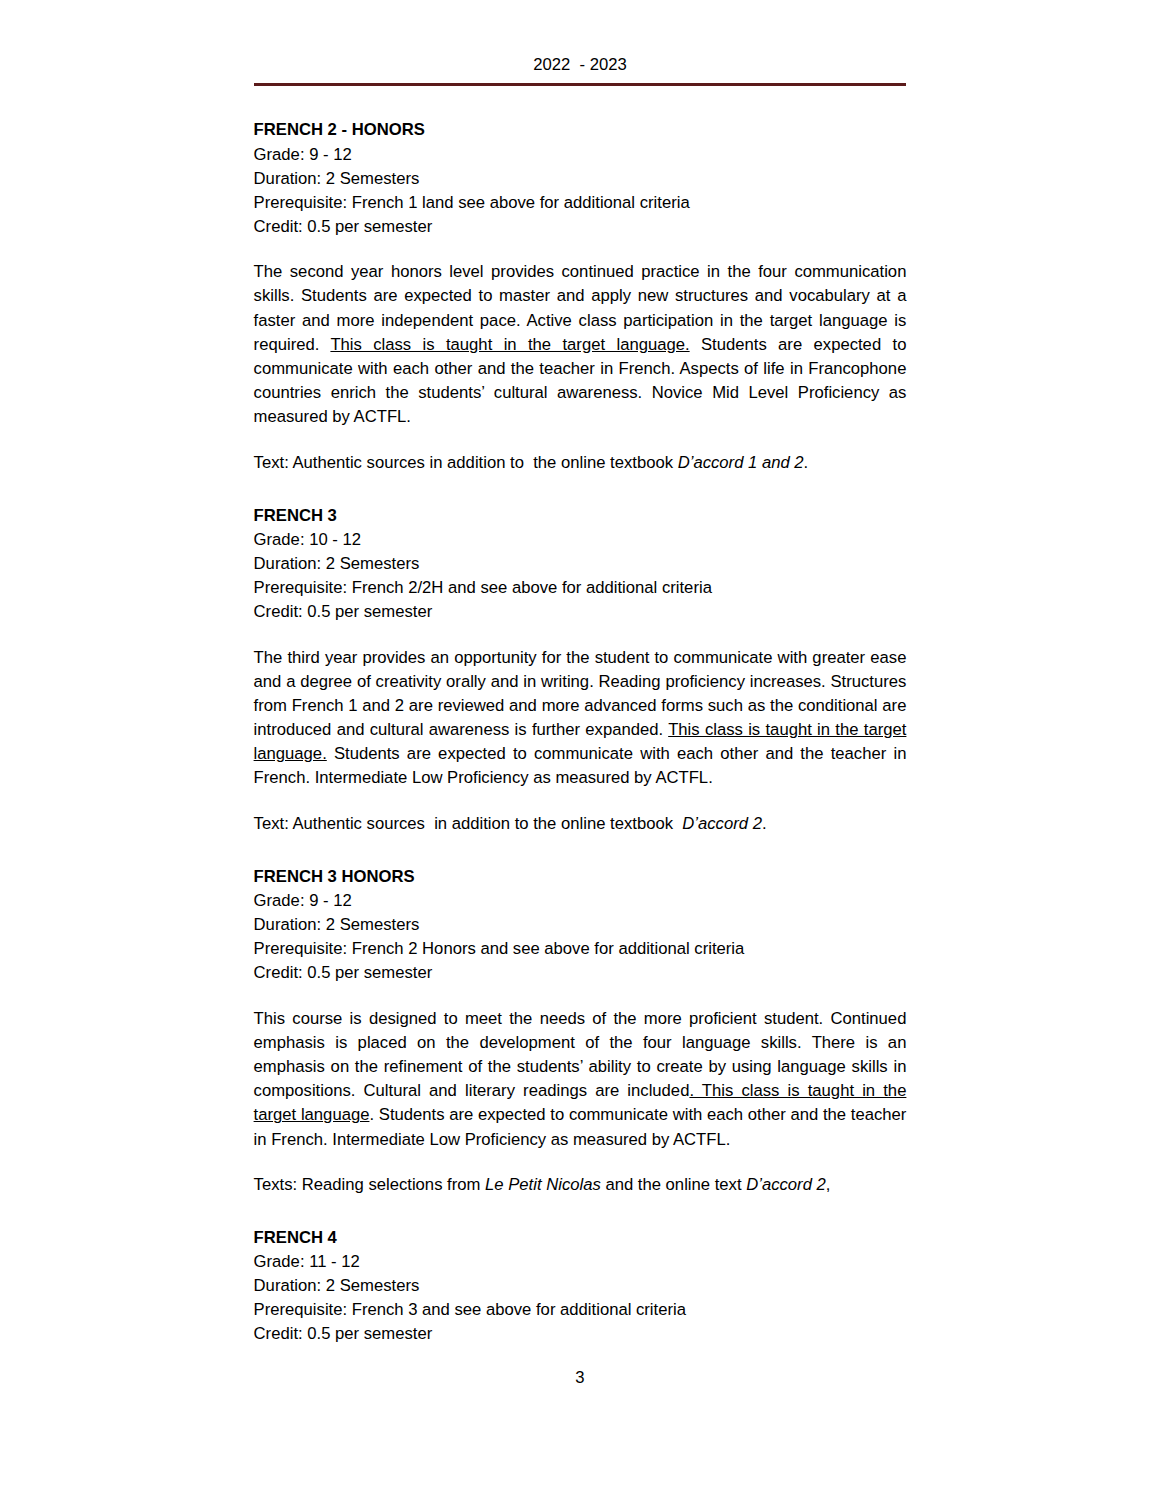2022 - 2023
FRENCH 2 - HONORS
Grade: 9 - 12
Duration: 2 Semesters
Prerequisite: French 1 land see above for additional criteria
Credit: 0.5 per semester
The second year honors level provides continued practice in the four communication skills. Students are expected to master and apply new structures and vocabulary at a faster and more independent pace. Active class participation in the target language is required. This class is taught in the target language. Students are expected to communicate with each other and the teacher in French. Aspects of life in Francophone countries enrich the students’ cultural awareness. Novice Mid Level Proficiency as measured by ACTFL.
Text: Authentic sources in addition to the online textbook D’accord 1 and 2.
FRENCH 3
Grade: 10 - 12
Duration: 2 Semesters
Prerequisite: French 2/2H and see above for additional criteria
Credit: 0.5 per semester
The third year provides an opportunity for the student to communicate with greater ease and a degree of creativity orally and in writing. Reading proficiency increases. Structures from French 1 and 2 are reviewed and more advanced forms such as the conditional are introduced and cultural awareness is further expanded. This class is taught in the target language. Students are expected to communicate with each other and the teacher in French. Intermediate Low Proficiency as measured by ACTFL.
Text: Authentic sources in addition to the online textbook D’accord 2.
FRENCH 3 HONORS
Grade: 9 - 12
Duration: 2 Semesters
Prerequisite: French 2 Honors and see above for additional criteria
Credit: 0.5 per semester
This course is designed to meet the needs of the more proficient student. Continued emphasis is placed on the development of the four language skills. There is an emphasis on the refinement of the students’ ability to create by using language skills in compositions. Cultural and literary readings are included. This class is taught in the target language. Students are expected to communicate with each other and the teacher in French. Intermediate Low Proficiency as measured by ACTFL.
Texts: Reading selections from Le Petit Nicolas and the online text D’accord 2,
FRENCH 4
Grade: 11 - 12
Duration: 2 Semesters
Prerequisite: French 3 and see above for additional criteria
Credit: 0.5 per semester
3